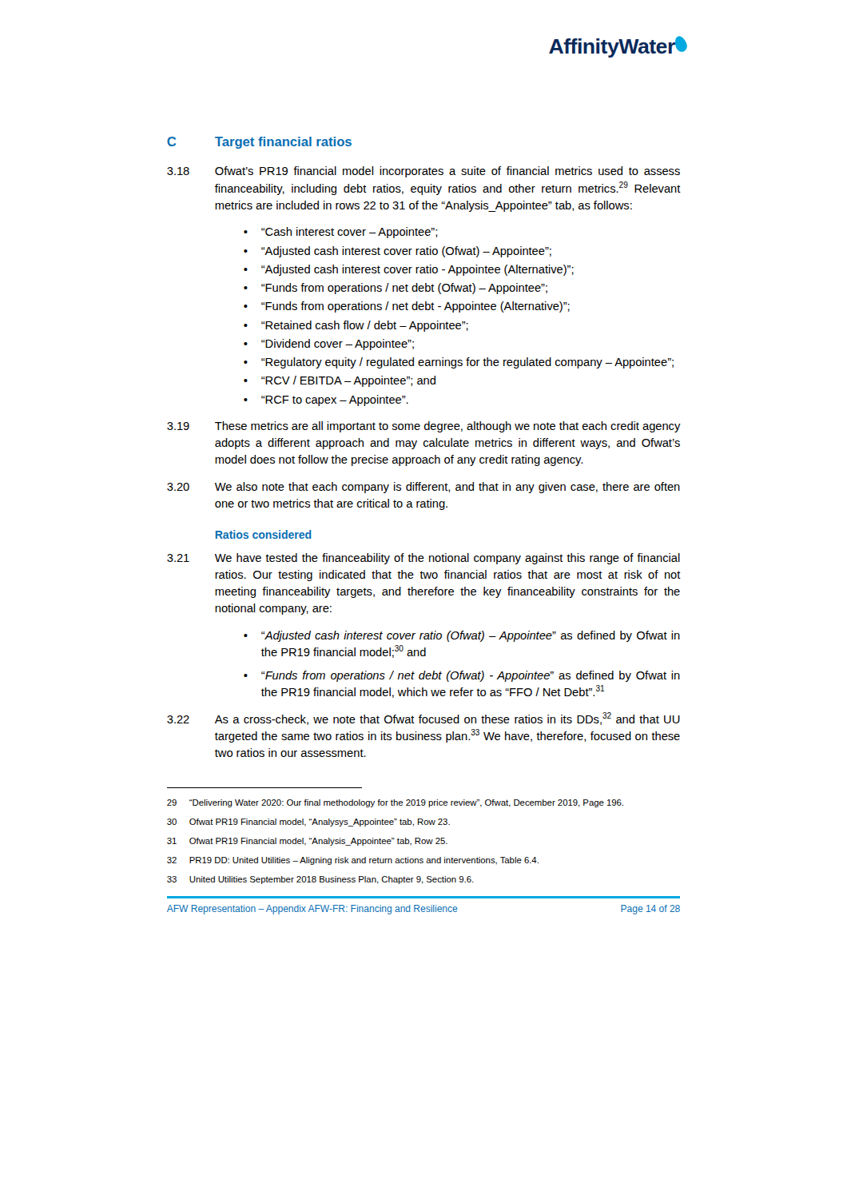AffinityWater
CTarget financial ratios
3.18
Ofwat’s PR19 financial model incorporates a suite of financial metrics used to assess financeability, including debt ratios, equity ratios and other return metrics.29 Relevant metrics are included in rows 22 to 31 of the “Analysis_Appointee” tab, as follows:
“Cash interest cover – Appointee”;
“Adjusted cash interest cover ratio (Ofwat) – Appointee”;
“Adjusted cash interest cover ratio - Appointee (Alternative)”;
“Funds from operations / net debt (Ofwat) – Appointee”;
“Funds from operations / net debt - Appointee (Alternative)”;
“Retained cash flow / debt – Appointee”;
“Dividend cover – Appointee”;
“Regulatory equity / regulated earnings for the regulated company – Appointee”;
“RCV / EBITDA – Appointee”; and
“RCF to capex – Appointee”.
3.19
These metrics are all important to some degree, although we note that each credit agency adopts a different approach and may calculate metrics in different ways, and Ofwat’s model does not follow the precise approach of any credit rating agency.
3.20
We also note that each company is different, and that in any given case, there are often one or two metrics that are critical to a rating.
Ratios considered
3.21
We have tested the financeability of the notional company against this range of financial ratios. Our testing indicated that the two financial ratios that are most at risk of not meeting financeability targets, and therefore the key financeability constraints for the notional company, are:
“Adjusted cash interest cover ratio (Ofwat) – Appointee” as defined by Ofwat in the PR19 financial model;30 and
“Funds from operations / net debt (Ofwat) - Appointee” as defined by Ofwat in the PR19 financial model, which we refer to as “FFO / Net Debt”.31
3.22
As a cross-check, we note that Ofwat focused on these ratios in its DDs,32 and that UU targeted the same two ratios in its business plan.33 We have, therefore, focused on these two ratios in our assessment.
29
“Delivering Water 2020: Our final methodology for the 2019 price review”, Ofwat, December 2019, Page 196.
30
Ofwat PR19 Financial model, “Analysys_Appointee” tab, Row 23.
31
Ofwat PR19 Financial model, “Analysis_Appointee” tab, Row 25.
32
PR19 DD: United Utilities – Aligning risk and return actions and interventions, Table 6.4.
33
United Utilities September 2018 Business Plan, Chapter 9, Section 9.6.
AFW Representation – Appendix AFW-FR: Financing and Resilience
Page 14 of 28